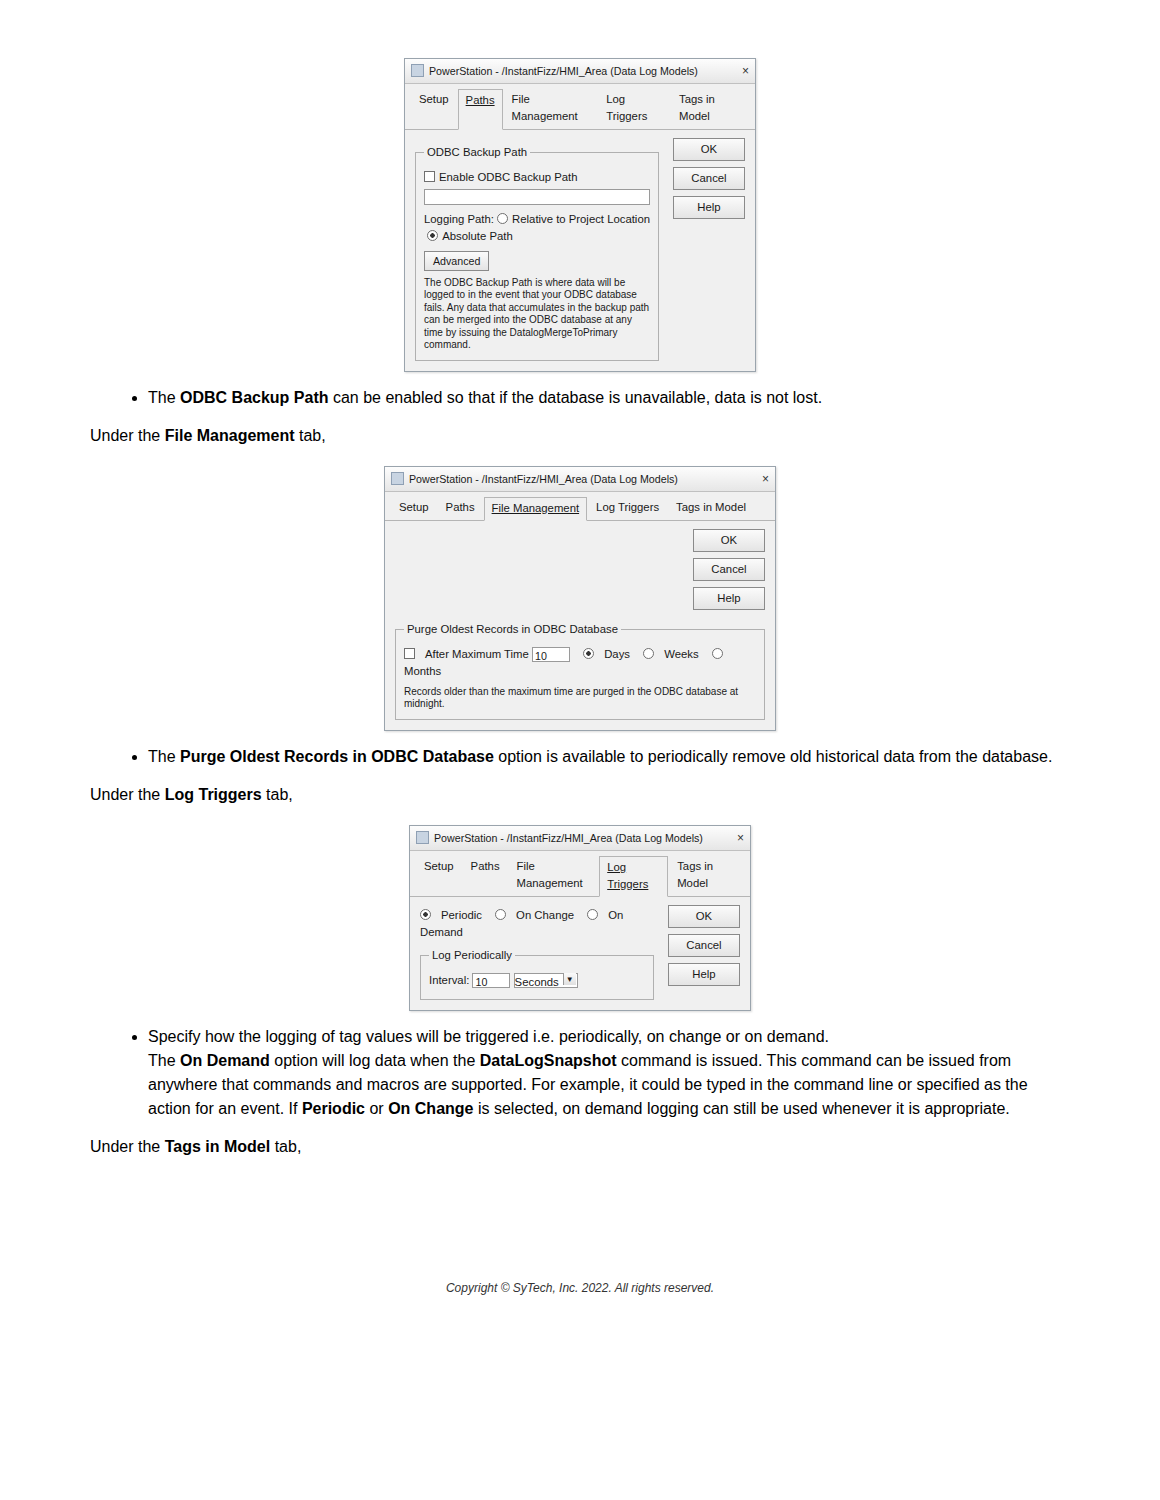PowerStation - /InstantFizz/HMI_Area (Data Log Models) ×
Setup Paths File Management Log Triggers Tags in Model
OK
Cancel
Help
ODBC Backup Path
Enable ODBC Backup Path
Logging Path: Relative to Project Location Absolute Path
Advanced
The ODBC Backup Path is where data will be logged to in the event that your ODBC database fails. Any data that accumulates in the backup path can be merged into the ODBC database at any time by issuing the DatalogMergeToPrimary command.
The ODBC Backup Path can be enabled so that if the database is unavailable, data is not lost.
Under the File Management tab,
PowerStation - /InstantFizz/HMI_Area (Data Log Models) ×
Setup Paths File Management Log Triggers Tags in Model
OK
Cancel
Help
Purge Oldest Records in ODBC Database
After Maximum Time 10 Days Weeks Months
Records older than the maximum time are purged in the ODBC database at midnight.
The Purge Oldest Records in ODBC Database option is available to periodically remove old historical data from the database.
Under the Log Triggers tab,
PowerStation - /InstantFizz/HMI_Area (Data Log Models) ×
Setup Paths File Management Log Triggers Tags in Model
OK
Cancel
Help
Periodic On Change On Demand
Log Periodically
Interval: 10 Seconds
Specify how the logging of tag values will be triggered i.e. periodically, on change or on demand.
The On Demand option will log data when the DataLogSnapshot command is issued. This command can be issued from anywhere that commands and macros are supported. For example, it could be typed in the command line or specified as the action for an event. If Periodic or On Change is selected, on demand logging can still be used whenever it is appropriate.
Under the Tags in Model tab,
Copyright © SyTech, Inc. 2022. All rights reserved.